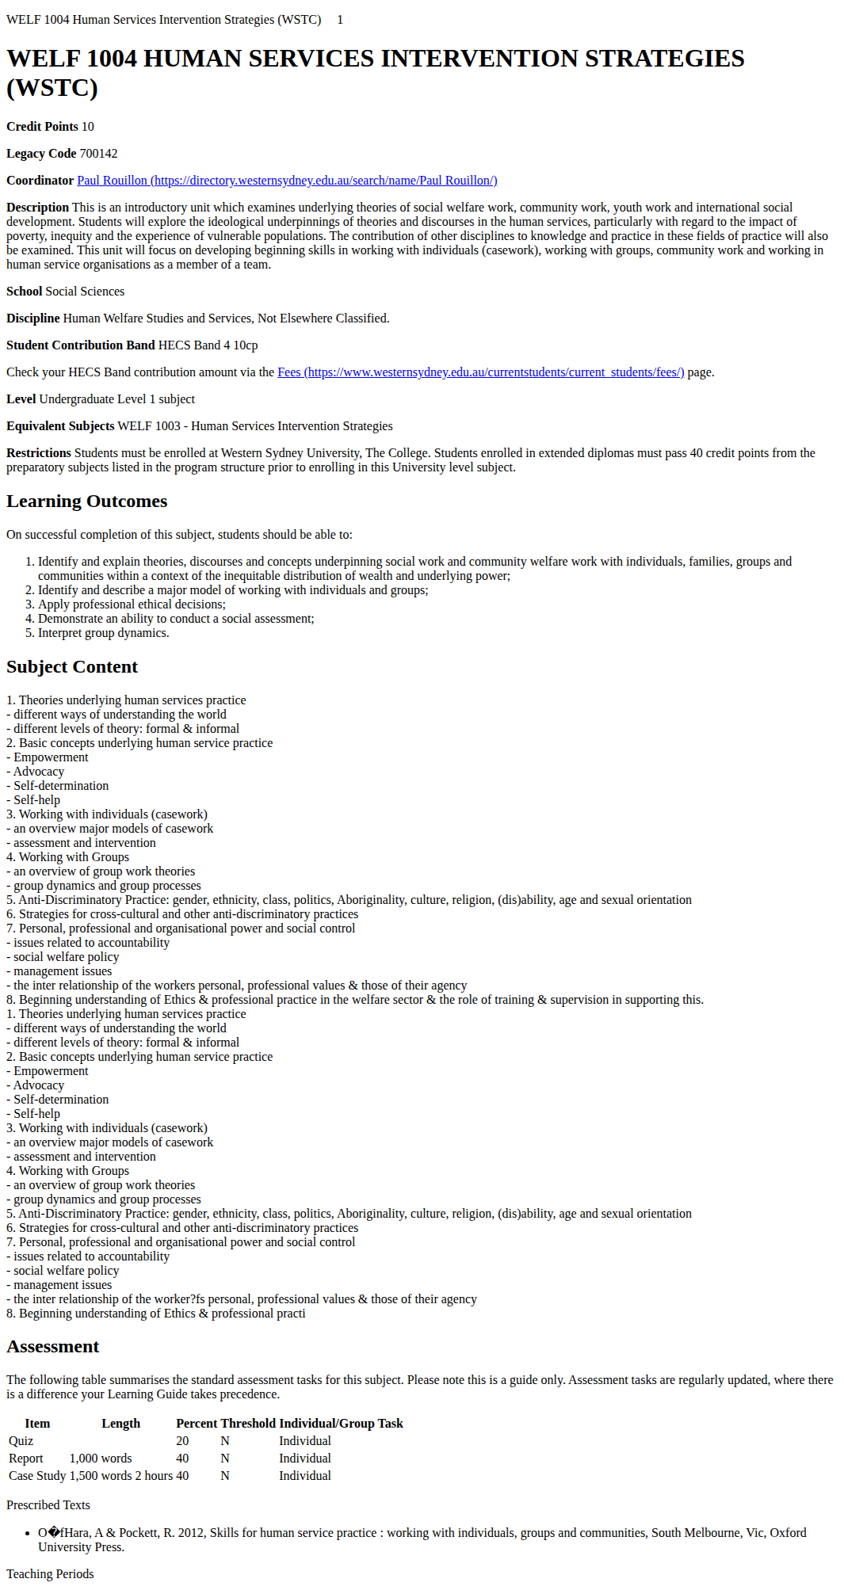WELF 1004 Human Services Intervention Strategies (WSTC) 1
WELF 1004 HUMAN SERVICES INTERVENTION STRATEGIES (WSTC)
Credit Points 10
Legacy Code 700142
Coordinator Paul Rouillon (https://directory.westernsydney.edu.au/search/name/Paul Rouillon/)
Description This is an introductory unit which examines underlying theories of social welfare work, community work, youth work and international social development. Students will explore the ideological underpinnings of theories and discourses in the human services, particularly with regard to the impact of poverty, inequity and the experience of vulnerable populations. The contribution of other disciplines to knowledge and practice in these fields of practice will also be examined. This unit will focus on developing beginning skills in working with individuals (casework), working with groups, community work and working in human service organisations as a member of a team.
School Social Sciences
Discipline Human Welfare Studies and Services, Not Elsewhere Classified.
Student Contribution Band HECS Band 4 10cp
Check your HECS Band contribution amount via the Fees (https://www.westernsydney.edu.au/currentstudents/current_students/fees/) page.
Level Undergraduate Level 1 subject
Equivalent Subjects WELF 1003 - Human Services Intervention Strategies
Restrictions Students must be enrolled at Western Sydney University, The College. Students enrolled in extended diplomas must pass 40 credit points from the preparatory subjects listed in the program structure prior to enrolling in this University level subject.
Learning Outcomes
On successful completion of this subject, students should be able to:
Identify and explain theories, discourses and concepts underpinning social work and community welfare work with individuals, families, groups and communities within a context of the inequitable distribution of wealth and underlying power;
Identify and describe a major model of working with individuals and groups;
Apply professional ethical decisions;
Demonstrate an ability to conduct a social assessment;
Interpret group dynamics.
Subject Content
1. Theories underlying human services practice
- different ways of understanding the world
- different levels of theory: formal & informal
2. Basic concepts underlying human service practice
- Empowerment
- Advocacy
- Self-determination
- Self-help
3. Working with individuals (casework)
- an overview major models of casework
- assessment and intervention
4. Working with Groups
- an overview of group work theories
- group dynamics and group processes
5. Anti-Discriminatory Practice: gender, ethnicity, class, politics, Aboriginality, culture, religion, (dis)ability, age and sexual orientation
6. Strategies for cross-cultural and other anti-discriminatory practices
7. Personal, professional and organisational power and social control
- issues related to accountability
- social welfare policy
- management issues
- the inter relationship of the workers personal, professional values & those of their agency
8. Beginning understanding of Ethics & professional practice in the welfare sector & the role of training & supervision in supporting this.
1. Theories underlying human services practice
- different ways of understanding the world
- different levels of theory: formal & informal
2. Basic concepts underlying human service practice
- Empowerment
- Advocacy
- Self-determination
- Self-help
3. Working with individuals (casework)
- an overview major models of casework
- assessment and intervention
4. Working with Groups
- an overview of group work theories
- group dynamics and group processes
5. Anti-Discriminatory Practice: gender, ethnicity, class, politics, Aboriginality, culture, religion, (dis)ability, age and sexual orientation
6. Strategies for cross-cultural and other anti-discriminatory practices
7. Personal, professional and organisational power and social control
- issues related to accountability
- social welfare policy
- management issues
- the inter relationship of the worker?fs personal, professional values & those of their agency
8. Beginning understanding of Ethics & professional practi
Assessment
The following table summarises the standard assessment tasks for this subject. Please note this is a guide only. Assessment tasks are regularly updated, where there is a difference your Learning Guide takes precedence.
| Item | Length | Percent | Threshold | Individual/Group Task |
| --- | --- | --- | --- | --- |
| Quiz | | 20 | N | Individual |
| Report | 1,000 words | 40 | N | Individual |
| Case Study | 1,500 words 2 hours | 40 | N | Individual |
Prescribed Texts
O�fHara, A & Pockett, R. 2012, Skills for human service practice : working with individuals, groups and communities, South Melbourne, Vic, Oxford University Press.
Teaching Periods